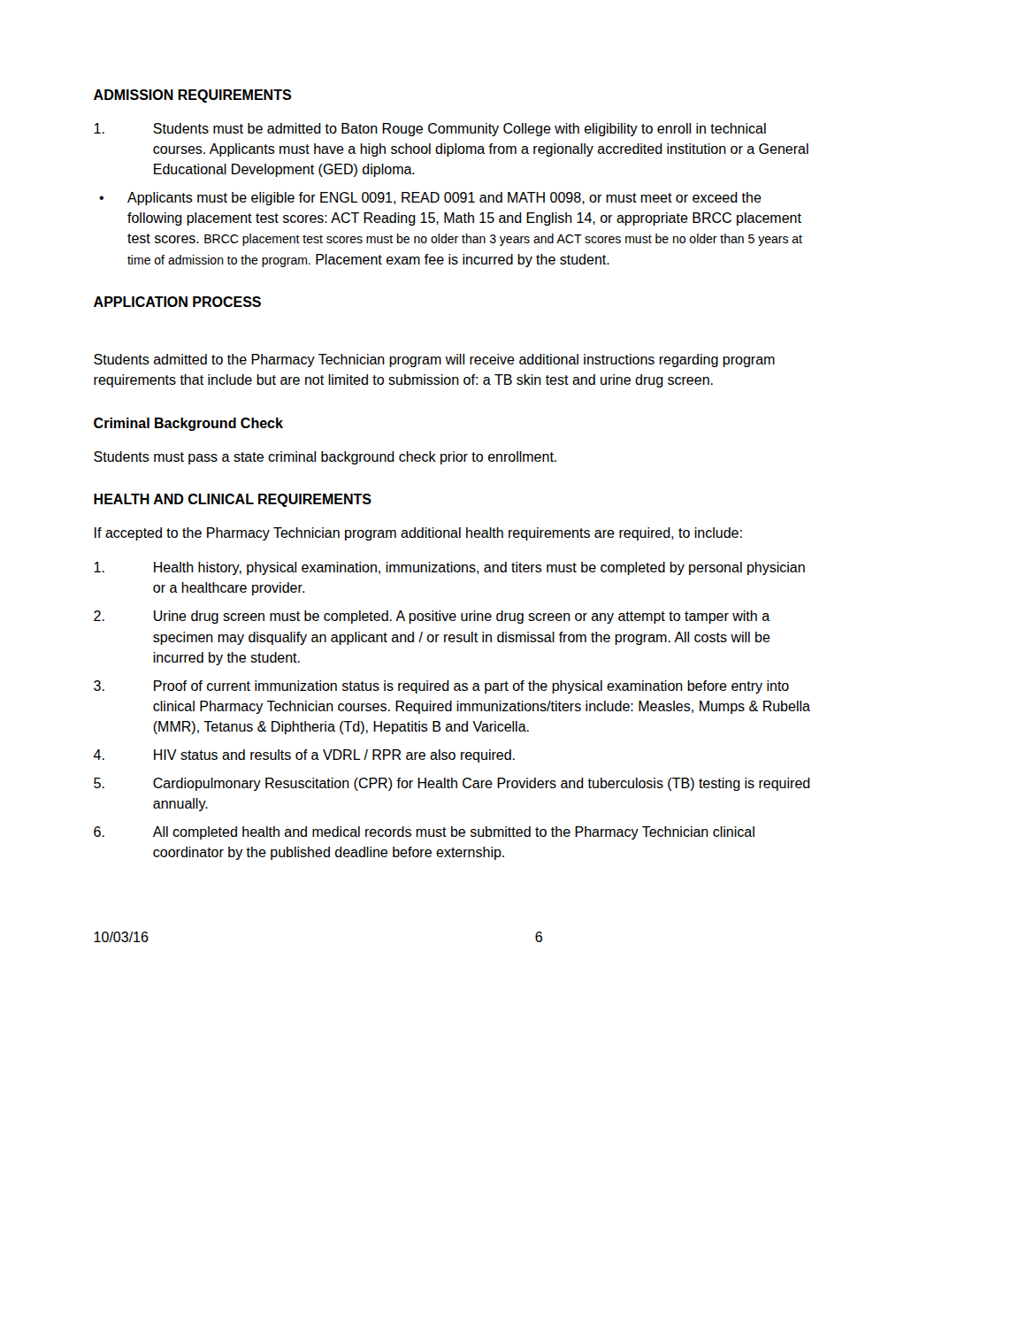Admission Requirements
1. Students must be admitted to Baton Rouge Community College with eligibility to enroll in technical courses. Applicants must have a high school diploma from a regionally accredited institution or a General Educational Development (GED) diploma.
• Applicants must be eligible for ENGL 0091, READ 0091 and MATH 0098, or must meet or exceed the following placement test scores: ACT Reading 15, Math 15 and English 14, or appropriate BRCC placement test scores. BRCC placement test scores must be no older than 3 years and ACT scores must be no older than 5 years at time of admission to the program. Placement exam fee is incurred by the student.
Application Process
Students admitted to the Pharmacy Technician program will receive additional instructions regarding program requirements that include but are not limited to submission of: a TB skin test and urine drug screen.
Criminal Background Check
Students must pass a state criminal background check prior to enrollment.
Health and Clinical Requirements
If accepted to the Pharmacy Technician program additional health requirements are required, to include:
1. Health history, physical examination, immunizations, and titers must be completed by personal physician or a healthcare provider.
2. Urine drug screen must be completed. A positive urine drug screen or any attempt to tamper with a specimen may disqualify an applicant and / or result in dismissal from the program. All costs will be incurred by the student.
3. Proof of current immunization status is required as a part of the physical examination before entry into clinical Pharmacy Technician courses. Required immunizations/titers include: Measles, Mumps & Rubella (MMR), Tetanus & Diphtheria (Td), Hepatitis B and Varicella.
4. HIV status and results of a VDRL / RPR are also required.
5. Cardiopulmonary Resuscitation (CPR) for Health Care Providers and tuberculosis (TB) testing is required annually.
6. All completed health and medical records must be submitted to the Pharmacy Technician clinical coordinator by the published deadline before externship.
10/03/16 6